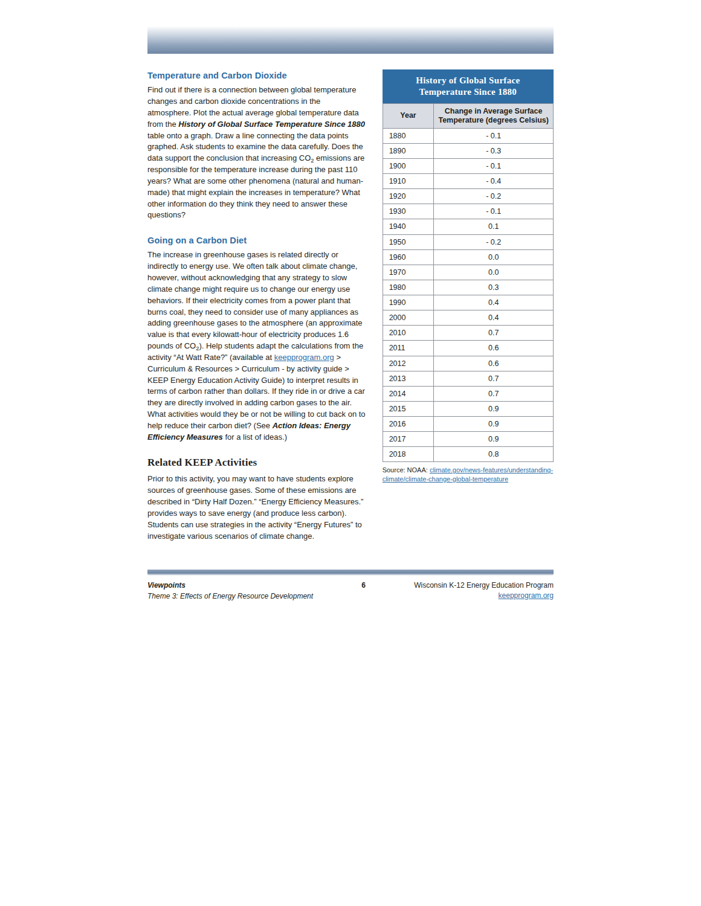Temperature and Carbon Dioxide
Find out if there is a connection between global temperature changes and carbon dioxide concentrations in the atmosphere. Plot the actual average global temperature data from the History of Global Surface Temperature Since 1880 table onto a graph. Draw a line connecting the data points graphed. Ask students to examine the data carefully. Does the data support the conclusion that increasing CO2 emissions are responsible for the temperature increase during the past 110 years? What are some other phenomena (natural and human-made) that might explain the increases in temperature? What other information do they think they need to answer these questions?
Going on a Carbon Diet
The increase in greenhouse gases is related directly or indirectly to energy use. We often talk about climate change, however, without acknowledging that any strategy to slow climate change might require us to change our energy use behaviors. If their electricity comes from a power plant that burns coal, they need to consider use of many appliances as adding greenhouse gases to the atmosphere (an approximate value is that every kilowatt-hour of electricity produces 1.6 pounds of CO2). Help students adapt the calculations from the activity “At Watt Rate?” (available at keepprogram.org > Curriculum & Resources > Curriculum - by activity guide > KEEP Energy Education Activity Guide) to interpret results in terms of carbon rather than dollars. If they ride in or drive a car they are directly involved in adding carbon gases to the air. What activities would they be or not be willing to cut back on to help reduce their carbon diet? (See Action Ideas: Energy Efficiency Measures for a list of ideas.)
Related KEEP Activities
Prior to this activity, you may want to have students explore sources of greenhouse gases. Some of these emissions are described in “Dirty Half Dozen.” “Energy Efficiency Measures.” provides ways to save energy (and produce less carbon). Students can use strategies in the activity “Energy Futures” to investigate various scenarios of climate change.
History of Global Surface Temperature Since 1880
| Year | Change in Average Surface Temperature (degrees Celsius) |
| --- | --- |
| 1880 | - 0.1 |
| 1890 | - 0.3 |
| 1900 | - 0.1 |
| 1910 | - 0.4 |
| 1920 | - 0.2 |
| 1930 | - 0.1 |
| 1940 | 0.1 |
| 1950 | - 0.2 |
| 1960 | 0.0 |
| 1970 | 0.0 |
| 1980 | 0.3 |
| 1990 | 0.4 |
| 2000 | 0.4 |
| 2010 | 0.7 |
| 2011 | 0.6 |
| 2012 | 0.6 |
| 2013 | 0.7 |
| 2014 | 0.7 |
| 2015 | 0.9 |
| 2016 | 0.9 |
| 2017 | 0.9 |
| 2018 | 0.8 |
Source: NOAA: climate.gov/news-features/understanding-climate/climate-change-global-temperature
Viewpoints
Theme 3: Effects of Energy Resource Development
6
Wisconsin K-12 Energy Education Program
keepprogram.org